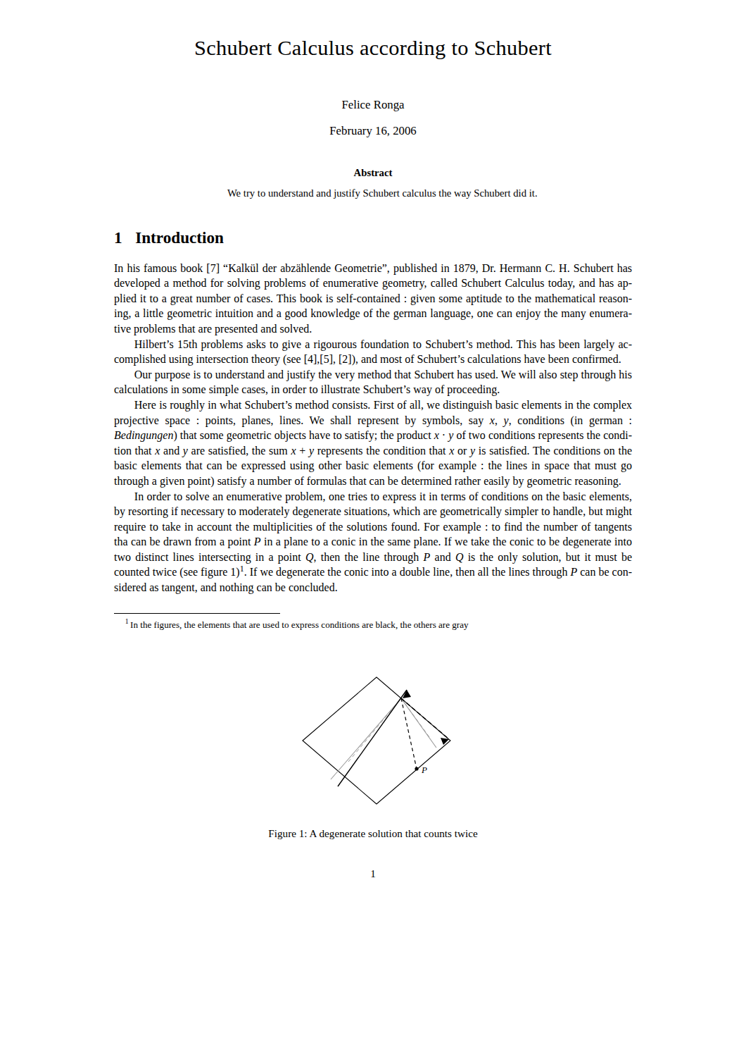Schubert Calculus according to Schubert
Felice Ronga
February 16, 2006
Abstract
We try to understand and justify Schubert calculus the way Schubert did it.
1 Introduction
In his famous book [7] “Kalkül der abzählende Geometrie”, published in 1879, Dr. Hermann C. H. Schubert has developed a method for solving problems of enumerative geometry, called Schubert Calculus today, and has applied it to a great number of cases. This book is self-contained : given some aptitude to the mathematical reasoning, a little geometric intuition and a good knowledge of the german language, one can enjoy the many enumerative problems that are presented and solved.
Hilbert’s 15th problems asks to give a rigourous foundation to Schubert’s method. This has been largely accomplished using intersection theory (see [4],[5], [2]), and most of Schubert’s calculations have been confirmed.
Our purpose is to understand and justify the very method that Schubert has used. We will also step through his calculations in some simple cases, in order to illustrate Schubert’s way of proceeding.
Here is roughly in what Schubert’s method consists. First of all, we distinguish basic elements in the complex projective space : points, planes, lines. We shall represent by symbols, say x, y, conditions (in german : Bedingungen) that some geometric objects have to satisfy; the product x · y of two conditions represents the condition that x and y are satisfied, the sum x + y represents the condition that x or y is satisfied. The conditions on the basic elements that can be expressed using other basic elements (for example : the lines in space that must go through a given point) satisfy a number of formulas that can be determined rather easily by geometric reasoning.
In order to solve an enumerative problem, one tries to express it in terms of conditions on the basic elements, by resorting if necessary to moderately degenerate situations, which are geometrically simpler to handle, but might require to take in account the multiplicities of the solutions found. For example : to find the number of tangents tha can be drawn from a point P in a plane to a conic in the same plane. If we take the conic to be degenerate into two distinct lines intersecting in a point Q, then the line through P and Q is the only solution, but it must be counted twice (see figure 1)1. If we degenerate the conic into a double line, then all the lines through P can be considered as tangent, and nothing can be concluded.
1In the figures, the elements that are used to express conditions are black, the others are gray
P
Figure 1: A degenerate solution that counts twice
1